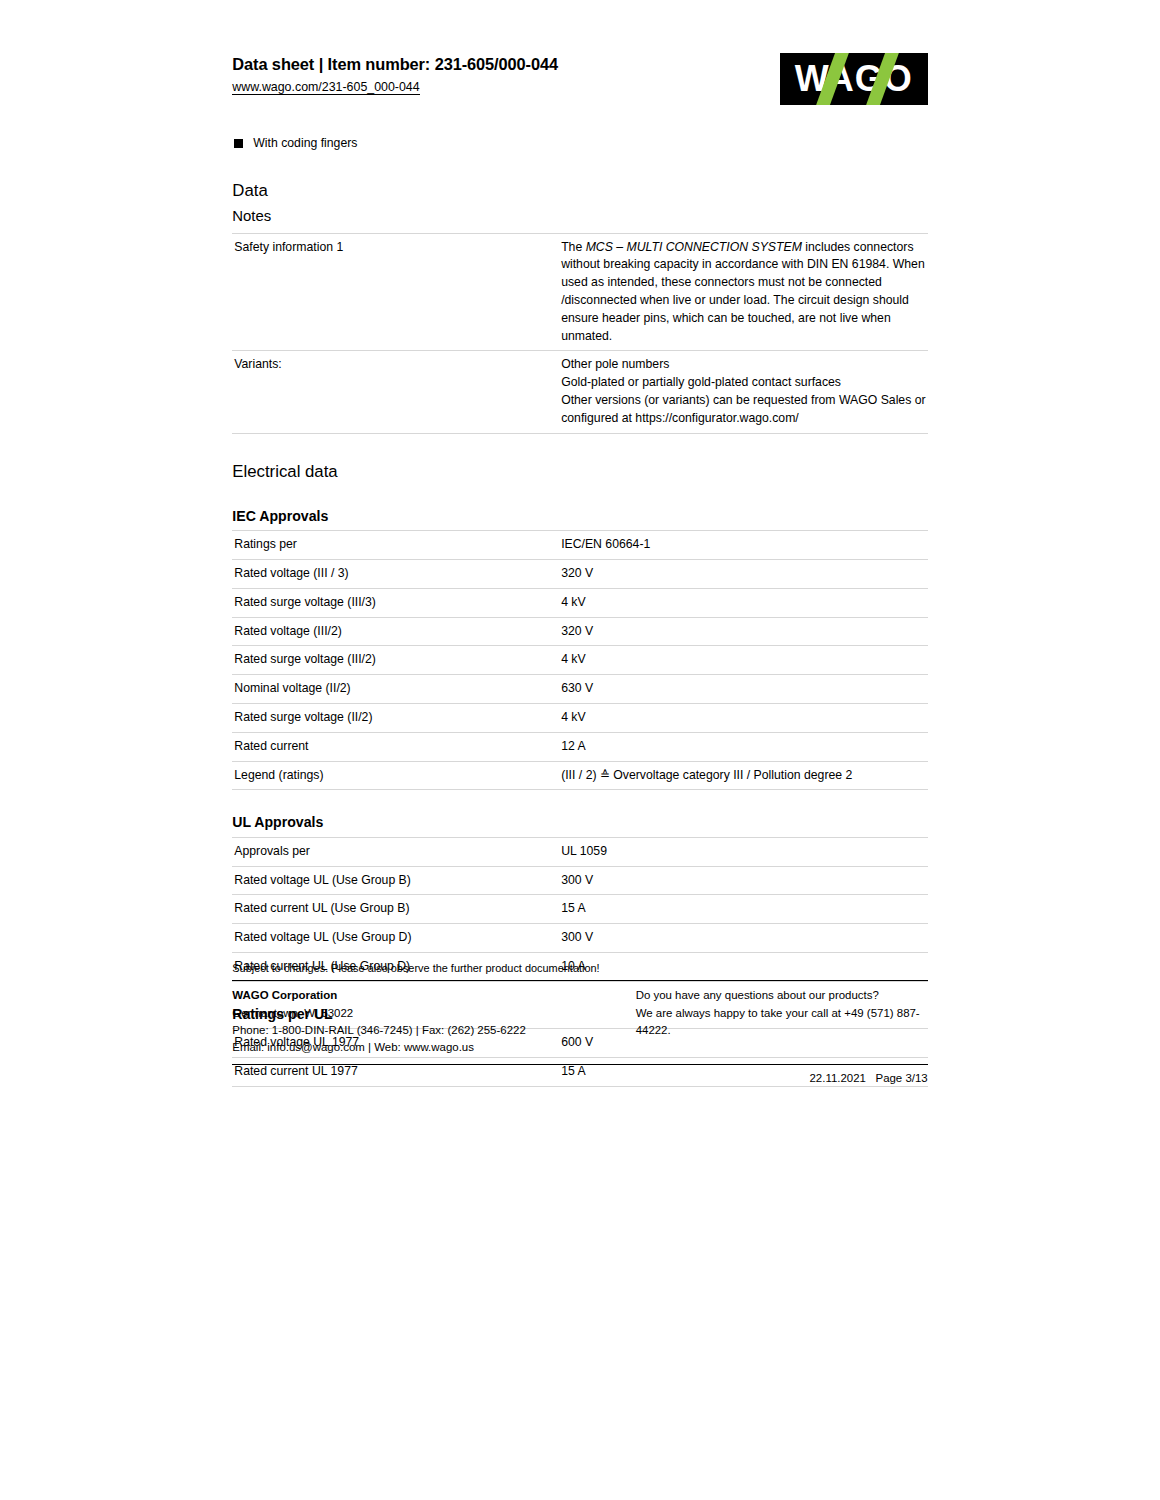Data sheet | Item number: 231-605/000-044
www.wago.com/231-605_000-044
WAGO
With coding fingers
Data
Notes
| Safety information 1 | The MCS – MULTI CONNECTION SYSTEM includes connectors without breaking capacity in accordance with DIN EN 61984. When used as intended, these connectors must not be connected /disconnected when live or under load. The circuit design should ensure header pins, which can be touched, are not live when unmated. |
| Variants: | Other pole numbers Gold-plated or partially gold-plated contact surfaces Other versions (or variants) can be requested from WAGO Sales or configured at https://configurator.wago.com/ |
Electrical data
IEC Approvals
| Ratings per | IEC/EN 60664-1 |
| Rated voltage (III / 3) | 320 V |
| Rated surge voltage (III/3) | 4 kV |
| Rated voltage (III/2) | 320 V |
| Rated surge voltage (III/2) | 4 kV |
| Nominal voltage (II/2) | 630 V |
| Rated surge voltage (II/2) | 4 kV |
| Rated current | 12 A |
| Legend (ratings) | (III / 2) ≙ Overvoltage category III / Pollution degree 2 |
UL Approvals
| Approvals per | UL 1059 |
| Rated voltage UL (Use Group B) | 300 V |
| Rated current UL (Use Group B) | 15 A |
| Rated voltage UL (Use Group D) | 300 V |
| Rated current UL (Use Group D) | 10 A |
Ratings per UL
| Rated voltage UL 1977 | 600 V |
| Rated current UL 1977 | 15 A |
Subject to changes. Please also observe the further product documentation!
WAGO Corporation
Germantown, WI 53022
Phone: 1-800-DIN-RAIL (346-7245) | Fax: (262) 255-6222
Email: info.us@wago.com | Web: www.wago.us
Do you have any questions about our products?
We are always happy to take your call at +49 (571) 887-44222.
22.11.2021 Page 3/13